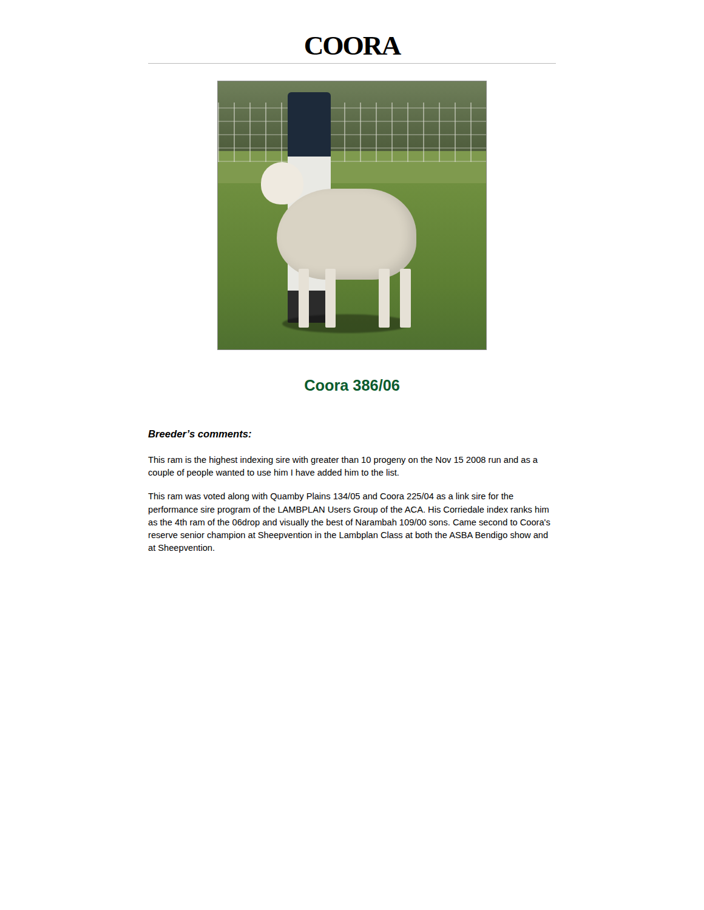COORA
Coora 386/06
Breeder’s comments:
This ram is the highest indexing sire with greater than 10 progeny on the Nov 15 2008 run and as a couple of people wanted to use him I have added him to the list.
This ram was voted along with Quamby Plains 134/05 and Coora 225/04 as a link sire for the performance sire program of the LAMBPLAN Users Group of the ACA. His Corriedale index ranks him as the 4th ram of the 06drop and visually the best of Narambah 109/00 sons. Came second to Coora's reserve senior champion at Sheepvention in the Lambplan Class at both the ASBA Bendigo show and at Sheepvention.